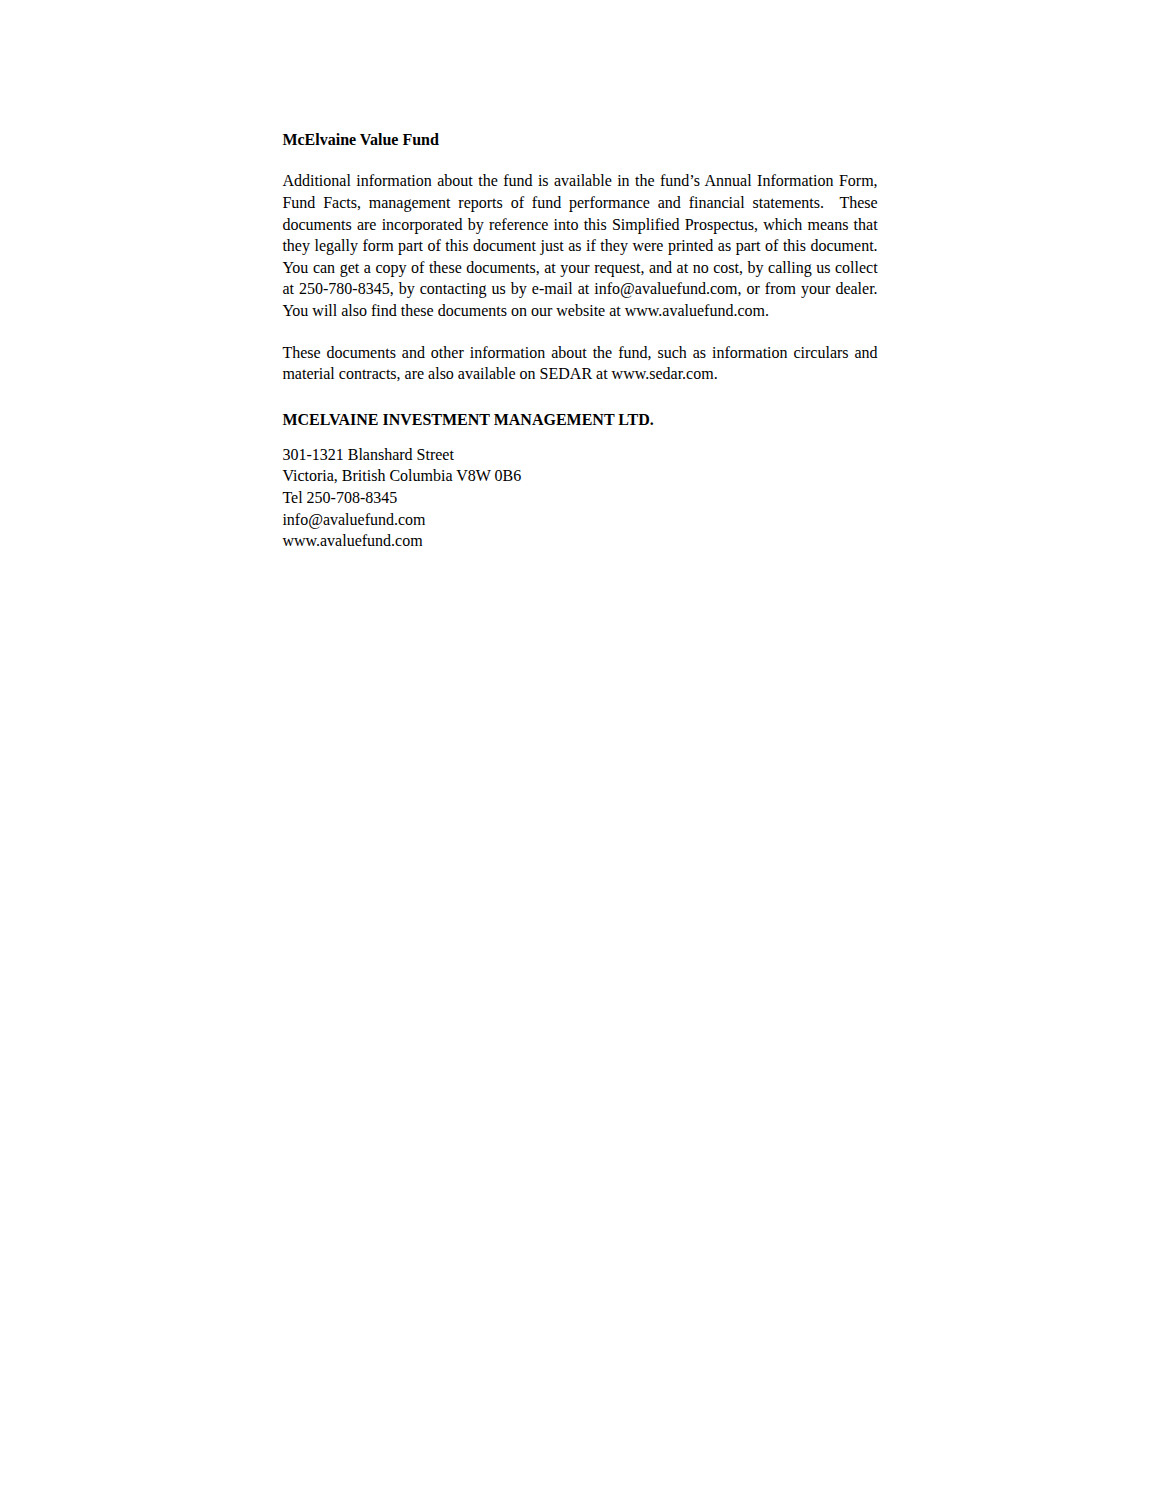McElvaine Value Fund
Additional information about the fund is available in the fund’s Annual Information Form, Fund Facts, management reports of fund performance and financial statements. These documents are incorporated by reference into this Simplified Prospectus, which means that they legally form part of this document just as if they were printed as part of this document. You can get a copy of these documents, at your request, and at no cost, by calling us collect at 250-780-8345, by contacting us by e-mail at info@avaluefund.com, or from your dealer. You will also find these documents on our website at www.avaluefund.com.
These documents and other information about the fund, such as information circulars and material contracts, are also available on SEDAR at www.sedar.com.
McElvaine Investment Management Ltd.
301-1321 Blanshard Street
Victoria, British Columbia V8W 0B6
Tel 250-708-8345
info@avaluefund.com
www.avaluefund.com